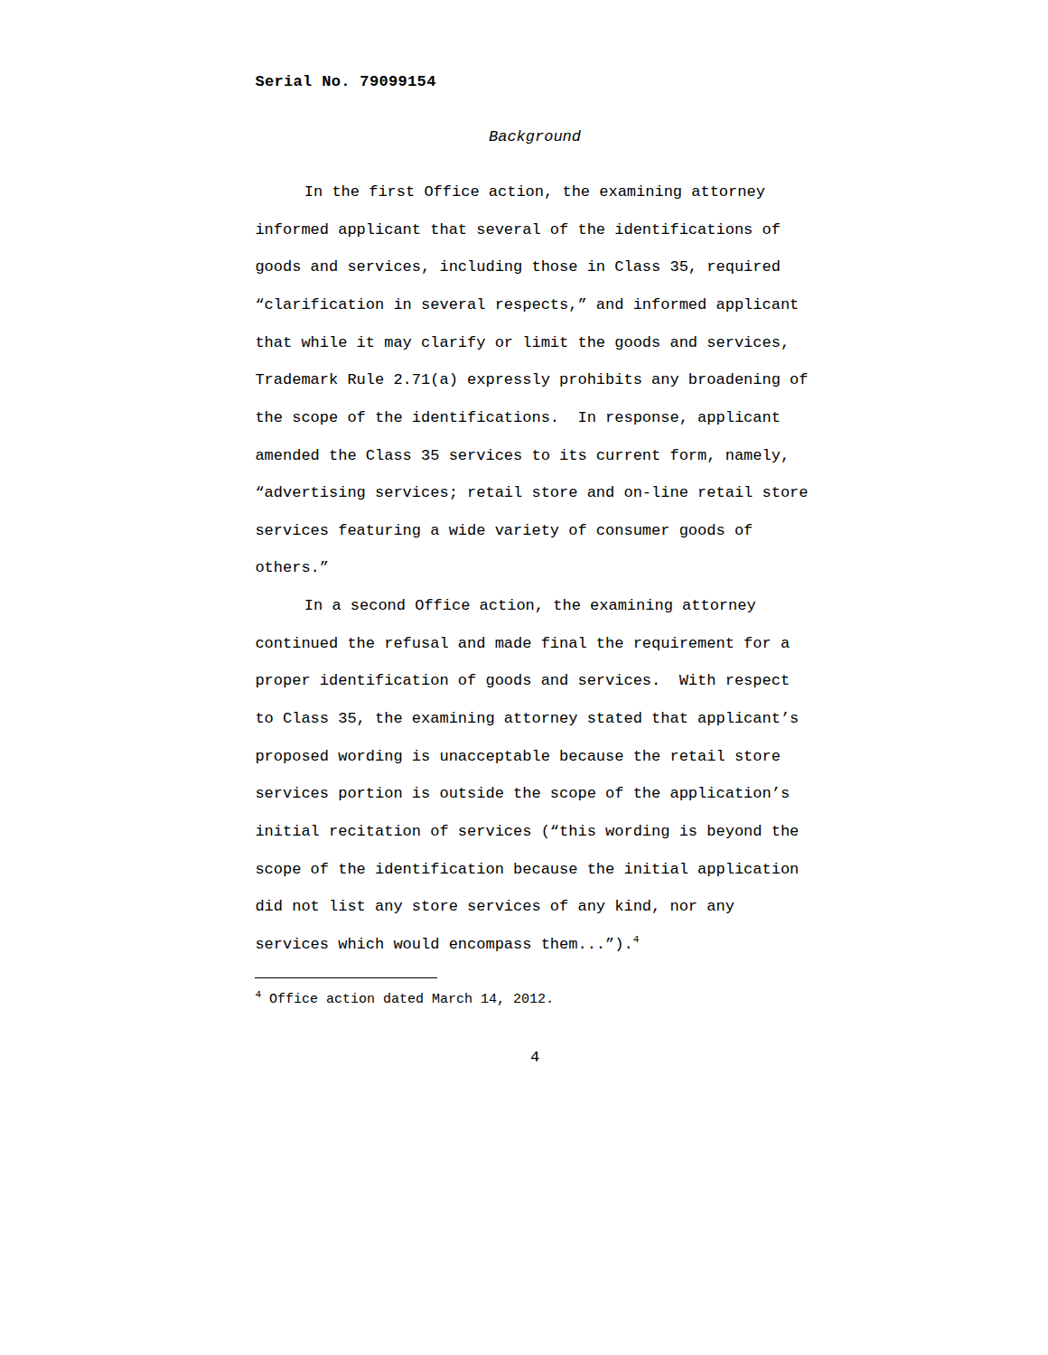Serial No. 79099154
Background
In the first Office action, the examining attorney informed applicant that several of the identifications of goods and services, including those in Class 35, required “clarification in several respects,” and informed applicant that while it may clarify or limit the goods and services, Trademark Rule 2.71(a) expressly prohibits any broadening of the scope of the identifications. In response, applicant amended the Class 35 services to its current form, namely, “advertising services; retail store and on-line retail store services featuring a wide variety of consumer goods of others.”
In a second Office action, the examining attorney continued the refusal and made final the requirement for a proper identification of goods and services. With respect to Class 35, the examining attorney stated that applicant’s proposed wording is unacceptable because the retail store services portion is outside the scope of the application’s initial recitation of services (“this wording is beyond the scope of the identification because the initial application did not list any store services of any kind, nor any services which would encompass them...”).4
4 Office action dated March 14, 2012.
4